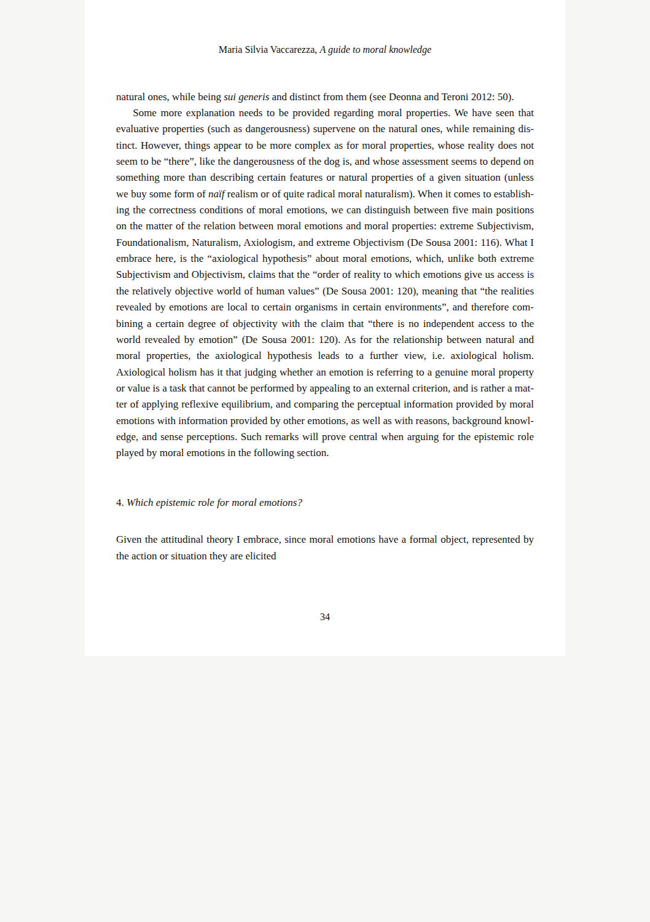Maria Silvia Vaccarezza, A guide to moral knowledge
natural ones, while being sui generis and distinct from them (see Deonna and Teroni 2012: 50).
Some more explanation needs to be provided regarding moral properties. We have seen that evaluative properties (such as dangerousness) supervene on the natural ones, while remaining distinct. However, things appear to be more complex as for moral properties, whose reality does not seem to be “there”, like the dangerousness of the dog is, and whose assessment seems to depend on something more than describing certain features or natural properties of a given situation (unless we buy some form of naïf realism or of quite radical moral naturalism). When it comes to establishing the correctness conditions of moral emotions, we can distinguish between five main positions on the matter of the relation between moral emotions and moral properties: extreme Subjectivism, Foundationalism, Naturalism, Axiologism, and extreme Objectivism (De Sousa 2001: 116). What I embrace here, is the “axiological hypothesis” about moral emotions, which, unlike both extreme Subjectivism and Objectivism, claims that the “order of reality to which emotions give us access is the relatively objective world of human values” (De Sousa 2001: 120), meaning that “the realities revealed by emotions are local to certain organisms in certain environments”, and therefore combining a certain degree of objectivity with the claim that “there is no independent access to the world revealed by emotion” (De Sousa 2001: 120). As for the relationship between natural and moral properties, the axiological hypothesis leads to a further view, i.e. axiological holism. Axiological holism has it that judging whether an emotion is referring to a genuine moral property or value is a task that cannot be performed by appealing to an external criterion, and is rather a matter of applying reflexive equilibrium, and comparing the perceptual information provided by moral emotions with information provided by other emotions, as well as with reasons, background knowledge, and sense perceptions. Such remarks will prove central when arguing for the epistemic role played by moral emotions in the following section.
4. Which epistemic role for moral emotions?
Given the attitudinal theory I embrace, since moral emotions have a formal object, represented by the action or situation they are elicited
34